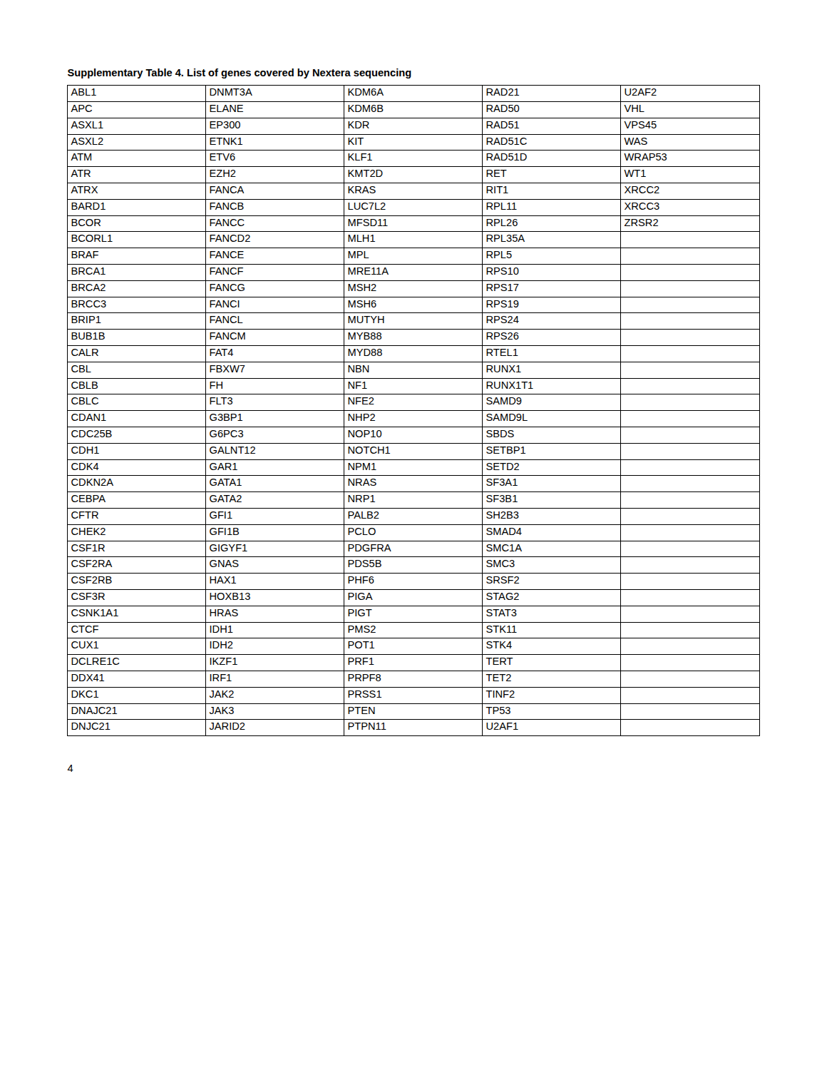Supplementary Table 4. List of genes covered by Nextera sequencing
| ABL1 | DNMT3A | KDM6A | RAD21 | U2AF2 |
| APC | ELANE | KDM6B | RAD50 | VHL |
| ASXL1 | EP300 | KDR | RAD51 | VPS45 |
| ASXL2 | ETNK1 | KIT | RAD51C | WAS |
| ATM | ETV6 | KLF1 | RAD51D | WRAP53 |
| ATR | EZH2 | KMT2D | RET | WT1 |
| ATRX | FANCA | KRAS | RIT1 | XRCC2 |
| BARD1 | FANCB | LUC7L2 | RPL11 | XRCC3 |
| BCOR | FANCC | MFSD11 | RPL26 | ZRSR2 |
| BCORL1 | FANCD2 | MLH1 | RPL35A | |
| BRAF | FANCE | MPL | RPL5 | |
| BRCA1 | FANCF | MRE11A | RPS10 | |
| BRCA2 | FANCG | MSH2 | RPS17 | |
| BRCC3 | FANCI | MSH6 | RPS19 | |
| BRIP1 | FANCL | MUTYH | RPS24 | |
| BUB1B | FANCM | MYB88 | RPS26 | |
| CALR | FAT4 | MYD88 | RTEL1 | |
| CBL | FBXW7 | NBN | RUNX1 | |
| CBLB | FH | NF1 | RUNX1T1 | |
| CBLC | FLT3 | NFE2 | SAMD9 | |
| CDAN1 | G3BP1 | NHP2 | SAMD9L | |
| CDC25B | G6PC3 | NOP10 | SBDS | |
| CDH1 | GALNT12 | NOTCH1 | SETBP1 | |
| CDK4 | GAR1 | NPM1 | SETD2 | |
| CDKN2A | GATA1 | NRAS | SF3A1 | |
| CEBPA | GATA2 | NRP1 | SF3B1 | |
| CFTR | GFI1 | PALB2 | SH2B3 | |
| CHEK2 | GFI1B | PCLO | SMAD4 | |
| CSF1R | GIGYF1 | PDGFRA | SMC1A | |
| CSF2RA | GNAS | PDS5B | SMC3 | |
| CSF2RB | HAX1 | PHF6 | SRSF2 | |
| CSF3R | HOXB13 | PIGA | STAG2 | |
| CSNK1A1 | HRAS | PIGT | STAT3 | |
| CTCF | IDH1 | PMS2 | STK11 | |
| CUX1 | IDH2 | POT1 | STK4 | |
| DCLRE1C | IKZF1 | PRF1 | TERT | |
| DDX41 | IRF1 | PRPF8 | TET2 | |
| DKC1 | JAK2 | PRSS1 | TINF2 | |
| DNAJC21 | JAK3 | PTEN | TP53 | |
| DNJC21 | JARID2 | PTPN11 | U2AF1 | |
4